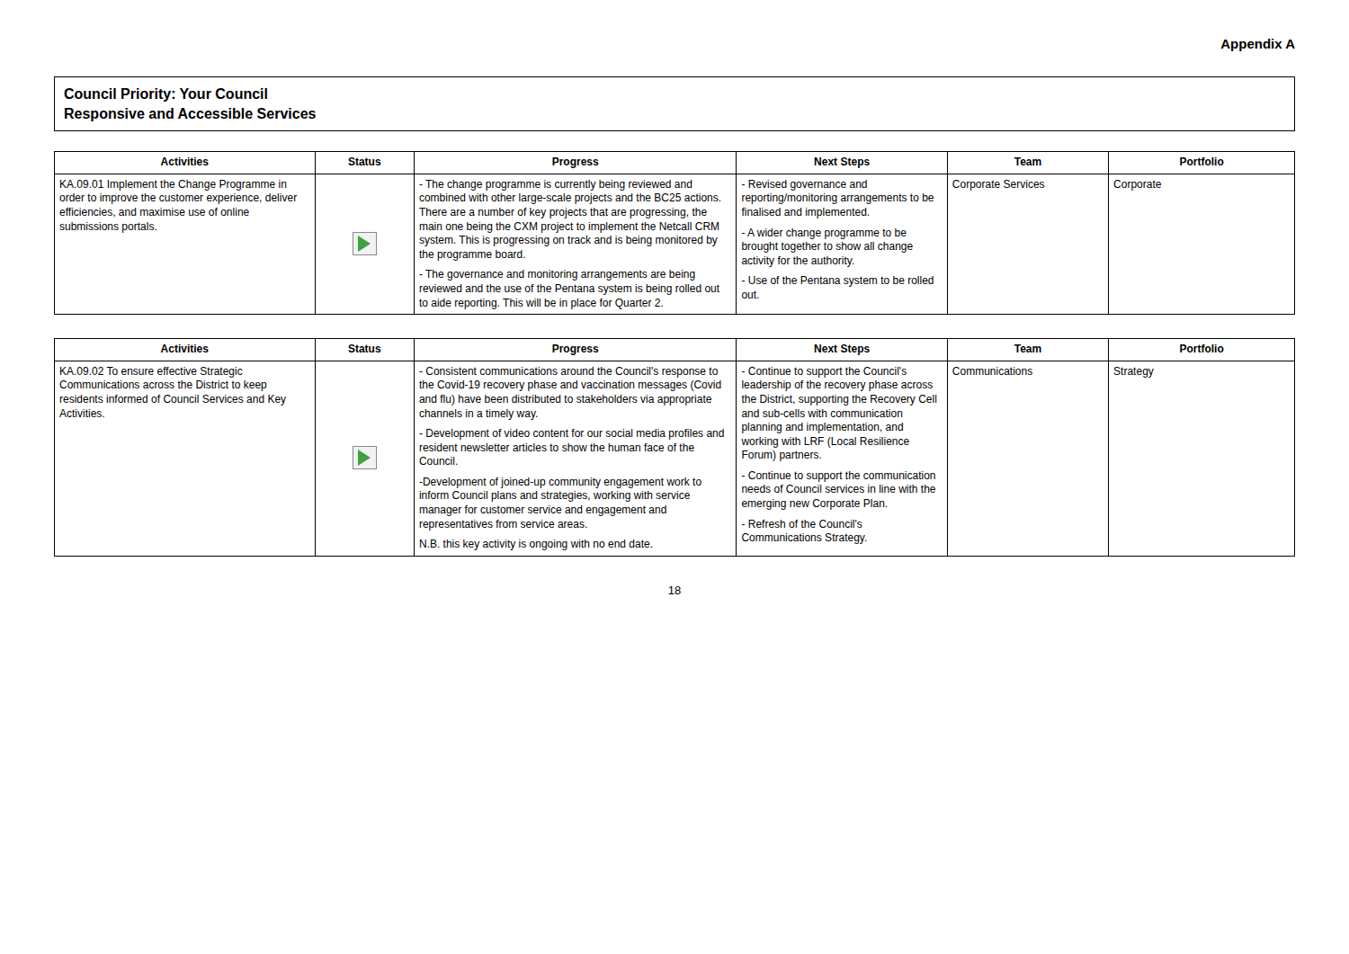Appendix A
Council Priority: Your Council
Responsive and Accessible Services
| Activities | Status | Progress | Next Steps | Team | Portfolio |
| --- | --- | --- | --- | --- | --- |
| KA.09.01 Implement the Change Programme in order to improve the customer experience, deliver efficiencies, and maximise use of online submissions portals. | | - The change programme is currently being reviewed and combined with other large-scale projects and the BC25 actions. There are a number of key projects that are progressing, the main one being the CXM project to implement the Netcall CRM system. This is progressing on track and is being monitored by the programme board. - The governance and monitoring arrangements are being reviewed and the use of the Pentana system is being rolled out to aide reporting. This will be in place for Quarter 2. | - Revised governance and reporting/monitoring arrangements to be finalised and implemented. - A wider change programme to be brought together to show all change activity for the authority. - Use of the Pentana system to be rolled out. | Corporate Services | Corporate |
| Activities | Status | Progress | Next Steps | Team | Portfolio |
| --- | --- | --- | --- | --- | --- |
| KA.09.02 To ensure effective Strategic Communications across the District to keep residents informed of Council Services and Key Activities. | | - Consistent communications around the Council's response to the Covid-19 recovery phase and vaccination messages (Covid and flu) have been distributed to stakeholders via appropriate channels in a timely way. - Development of video content for our social media profiles and resident newsletter articles to show the human face of the Council. -Development of joined-up community engagement work to inform Council plans and strategies, working with service manager for customer service and engagement and representatives from service areas. N.B. this key activity is ongoing with no end date. | - Continue to support the Council's leadership of the recovery phase across the District, supporting the Recovery Cell and sub-cells with communication planning and implementation, and working with LRF (Local Resilience Forum) partners. - Continue to support the communication needs of Council services in line with the emerging new Corporate Plan. - Refresh of the Council's Communications Strategy. | Communications | Strategy |
18